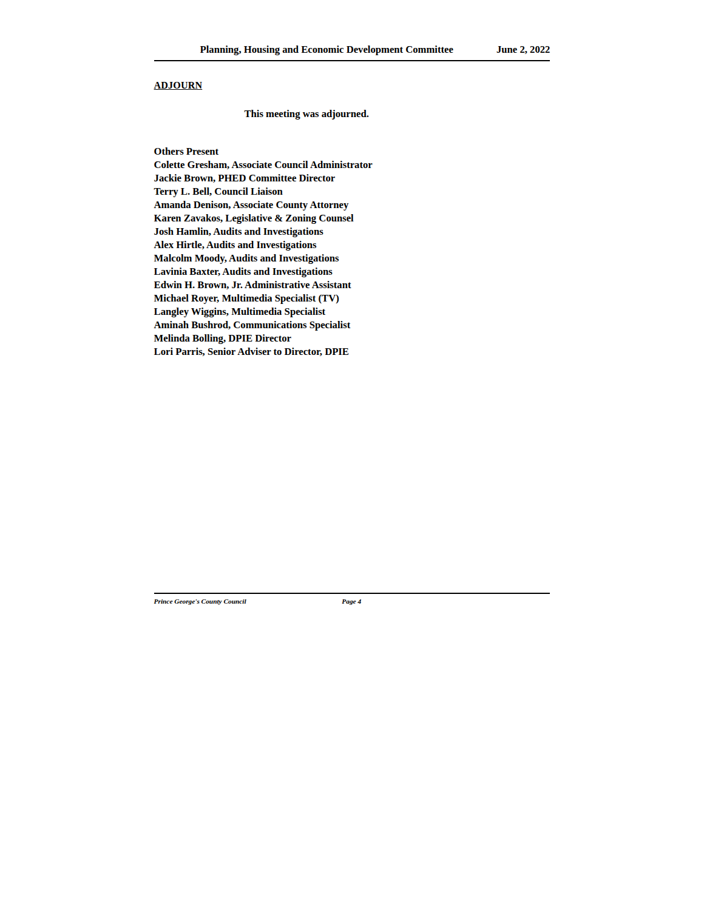Planning, Housing and Economic Development Committee June 2, 2022
ADJOURN
This meeting was adjourned.
Others Present Colette Gresham, Associate Council Administrator Jackie Brown, PHED Committee Director Terry L. Bell, Council Liaison Amanda Denison, Associate County Attorney Karen Zavakos, Legislative & Zoning Counsel Josh Hamlin, Audits and Investigations Alex Hirtle, Audits and Investigations Malcolm Moody, Audits and Investigations Lavinia Baxter, Audits and Investigations Edwin H. Brown, Jr. Administrative Assistant Michael Royer, Multimedia Specialist (TV) Langley Wiggins, Multimedia Specialist Aminah Bushrod, Communications Specialist Melinda Bolling, DPIE Director Lori Parris, Senior Adviser to Director, DPIE
Prince George's County Council Page 4